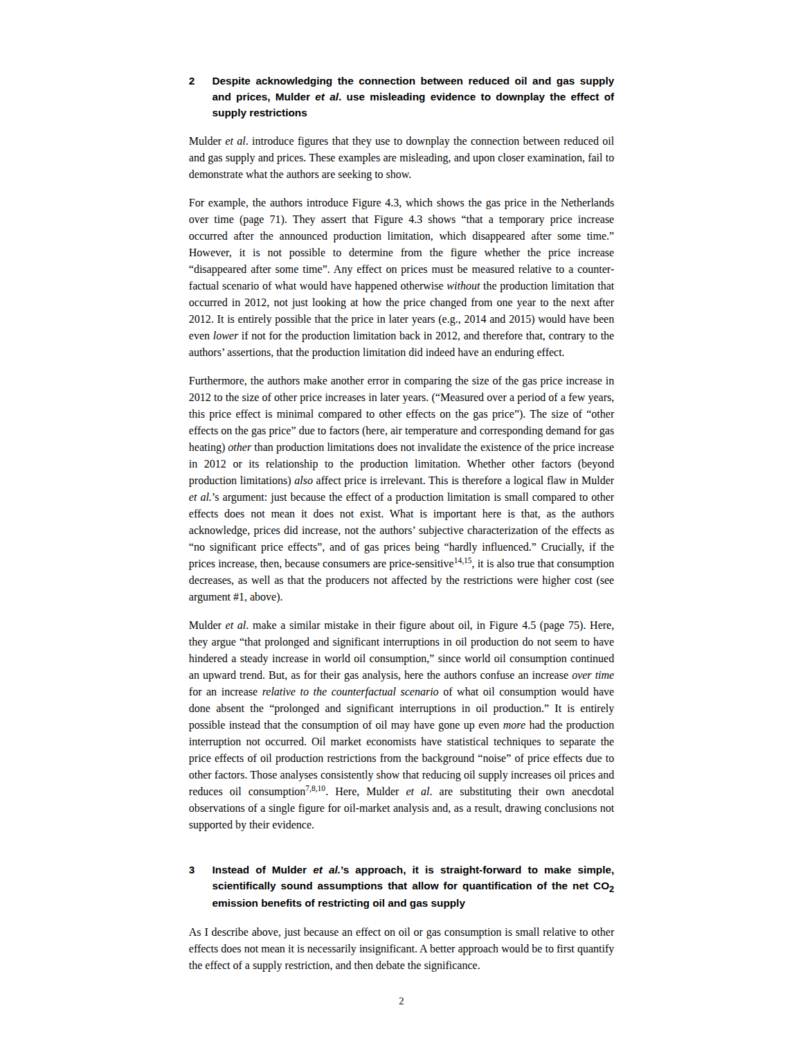2
Despite acknowledging the connection between reduced oil and gas supply and prices, Mulder et al. use misleading evidence to downplay the effect of supply restrictions
Mulder et al. introduce figures that they use to downplay the connection between reduced oil and gas supply and prices. These examples are misleading, and upon closer examination, fail to demonstrate what the authors are seeking to show.
For example, the authors introduce Figure 4.3, which shows the gas price in the Netherlands over time (page 71). They assert that Figure 4.3 shows “that a temporary price increase occurred after the announced production limitation, which disappeared after some time.” However, it is not possible to determine from the figure whether the price increase “disappeared after some time”. Any effect on prices must be measured relative to a counter-factual scenario of what would have happened otherwise without the production limitation that occurred in 2012, not just looking at how the price changed from one year to the next after 2012. It is entirely possible that the price in later years (e.g., 2014 and 2015) would have been even lower if not for the production limitation back in 2012, and therefore that, contrary to the authors’ assertions, that the production limitation did indeed have an enduring effect.
Furthermore, the authors make another error in comparing the size of the gas price increase in 2012 to the size of other price increases in later years. (“Measured over a period of a few years, this price effect is minimal compared to other effects on the gas price”). The size of “other effects on the gas price” due to factors (here, air temperature and corresponding demand for gas heating) other than production limitations does not invalidate the existence of the price increase in 2012 or its relationship to the production limitation. Whether other factors (beyond production limitations) also affect price is irrelevant. This is therefore a logical flaw in Mulder et al.’s argument: just because the effect of a production limitation is small compared to other effects does not mean it does not exist. What is important here is that, as the authors acknowledge, prices did increase, not the authors’ subjective characterization of the effects as “no significant price effects”, and of gas prices being “hardly influenced.” Crucially, if the prices increase, then, because consumers are price-sensitive14,15, it is also true that consumption decreases, as well as that the producers not affected by the restrictions were higher cost (see argument #1, above).
Mulder et al. make a similar mistake in their figure about oil, in Figure 4.5 (page 75). Here, they argue “that prolonged and significant interruptions in oil production do not seem to have hindered a steady increase in world oil consumption,” since world oil consumption continued an upward trend. But, as for their gas analysis, here the authors confuse an increase over time for an increase relative to the counterfactual scenario of what oil consumption would have done absent the “prolonged and significant interruptions in oil production.” It is entirely possible instead that the consumption of oil may have gone up even more had the production interruption not occurred. Oil market economists have statistical techniques to separate the price effects of oil production restrictions from the background “noise” of price effects due to other factors. Those analyses consistently show that reducing oil supply increases oil prices and reduces oil consumption7,8,10. Here, Mulder et al. are substituting their own anecdotal observations of a single figure for oil-market analysis and, as a result, drawing conclusions not supported by their evidence.
3
Instead of Mulder et al.’s approach, it is straight-forward to make simple, scientifically sound assumptions that allow for quantification of the net CO2 emission benefits of restricting oil and gas supply
As I describe above, just because an effect on oil or gas consumption is small relative to other effects does not mean it is necessarily insignificant. A better approach would be to first quantify the effect of a supply restriction, and then debate the significance.
2